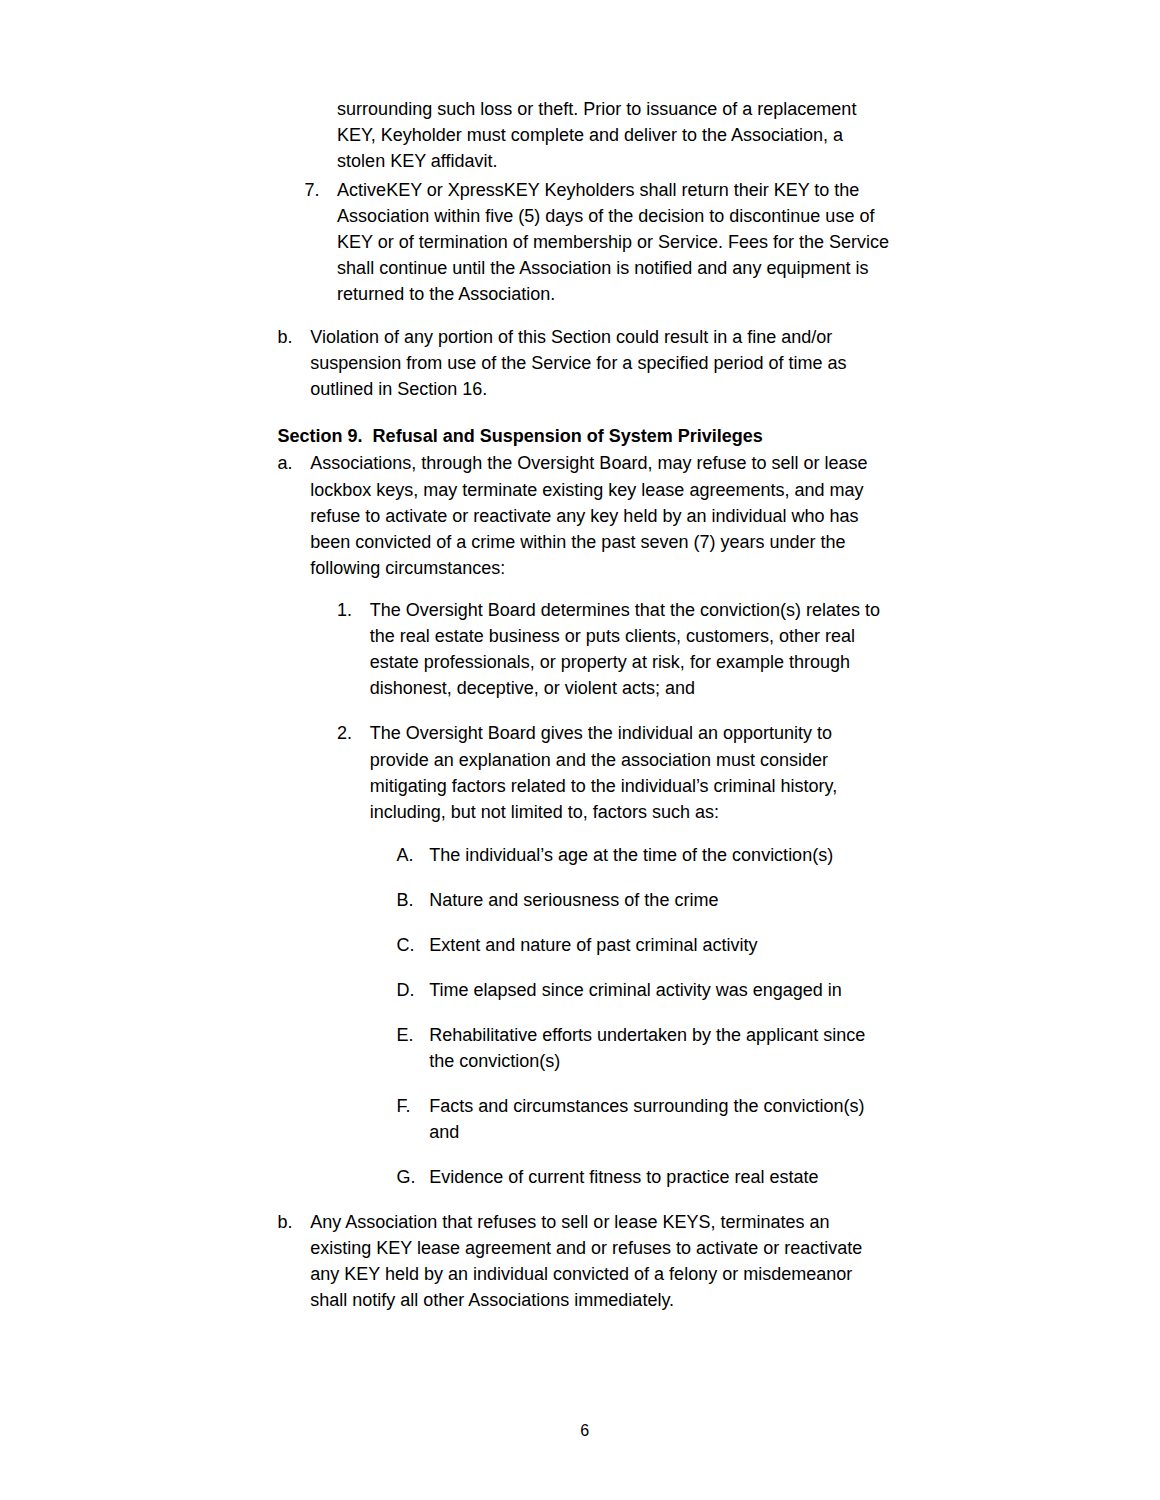surrounding such loss or theft. Prior to issuance of a replacement KEY, Keyholder must complete and deliver to the Association, a stolen KEY affidavit.
7. ActiveKEY or XpressKEY Keyholders shall return their KEY to the Association within five (5) days of the decision to discontinue use of KEY or of termination of membership or Service. Fees for the Service shall continue until the Association is notified and any equipment is returned to the Association.
b. Violation of any portion of this Section could result in a fine and/or suspension from use of the Service for a specified period of time as outlined in Section 16.
Section 9. Refusal and Suspension of System Privileges
a. Associations, through the Oversight Board, may refuse to sell or lease lockbox keys, may terminate existing key lease agreements, and may refuse to activate or reactivate any key held by an individual who has been convicted of a crime within the past seven (7) years under the following circumstances:
1. The Oversight Board determines that the conviction(s) relates to the real estate business or puts clients, customers, other real estate professionals, or property at risk, for example through dishonest, deceptive, or violent acts; and
2. The Oversight Board gives the individual an opportunity to provide an explanation and the association must consider mitigating factors related to the individual’s criminal history, including, but not limited to, factors such as:
A. The individual’s age at the time of the conviction(s)
B. Nature and seriousness of the crime
C. Extent and nature of past criminal activity
D. Time elapsed since criminal activity was engaged in
E. Rehabilitative efforts undertaken by the applicant since the conviction(s)
F. Facts and circumstances surrounding the conviction(s) and
G. Evidence of current fitness to practice real estate
b. Any Association that refuses to sell or lease KEYS, terminates an existing KEY lease agreement and or refuses to activate or reactivate any KEY held by an individual convicted of a felony or misdemeanor shall notify all other Associations immediately.
6